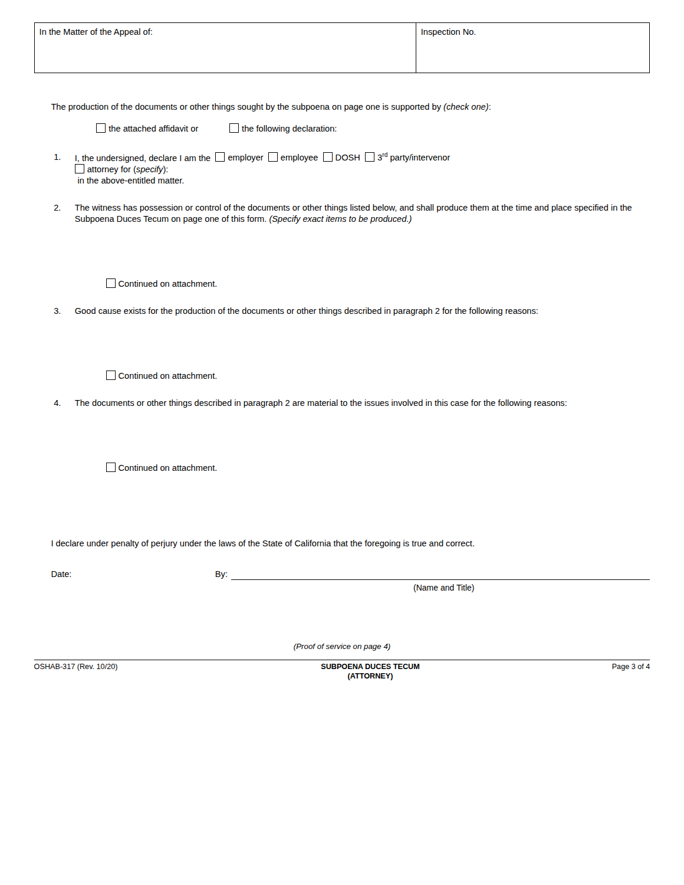| In the Matter of the Appeal of: | Inspection No. |
The production of the documents or other things sought by the subpoena on page one is supported by (check one):
the attached affidavit or the following declaration:
I, the undersigned, declare I am the employer employee DOSH 3rd party/intervenor
attorney for (specify):
in the above-entitled matter.
The witness has possession or control of the documents or other things listed below, and shall produce them at the time and place specified in the Subpoena Duces Tecum on page one of this form. (Specify exact items to be produced.)
Continued on attachment.
Good cause exists for the production of the documents or other things described in paragraph 2 for the following reasons:
Continued on attachment.
The documents or other things described in paragraph 2 are material to the issues involved in this case for the following reasons:
Continued on attachment.
I declare under penalty of perjury under the laws of the State of California that the foregoing is true and correct.
Date:
By:
(Name and Title)
(Proof of service on page 4)
OSHAB-317 (Rev. 10/20)
SUBPOENA DUCES TECUM
(ATTORNEY)
Page 3 of 4